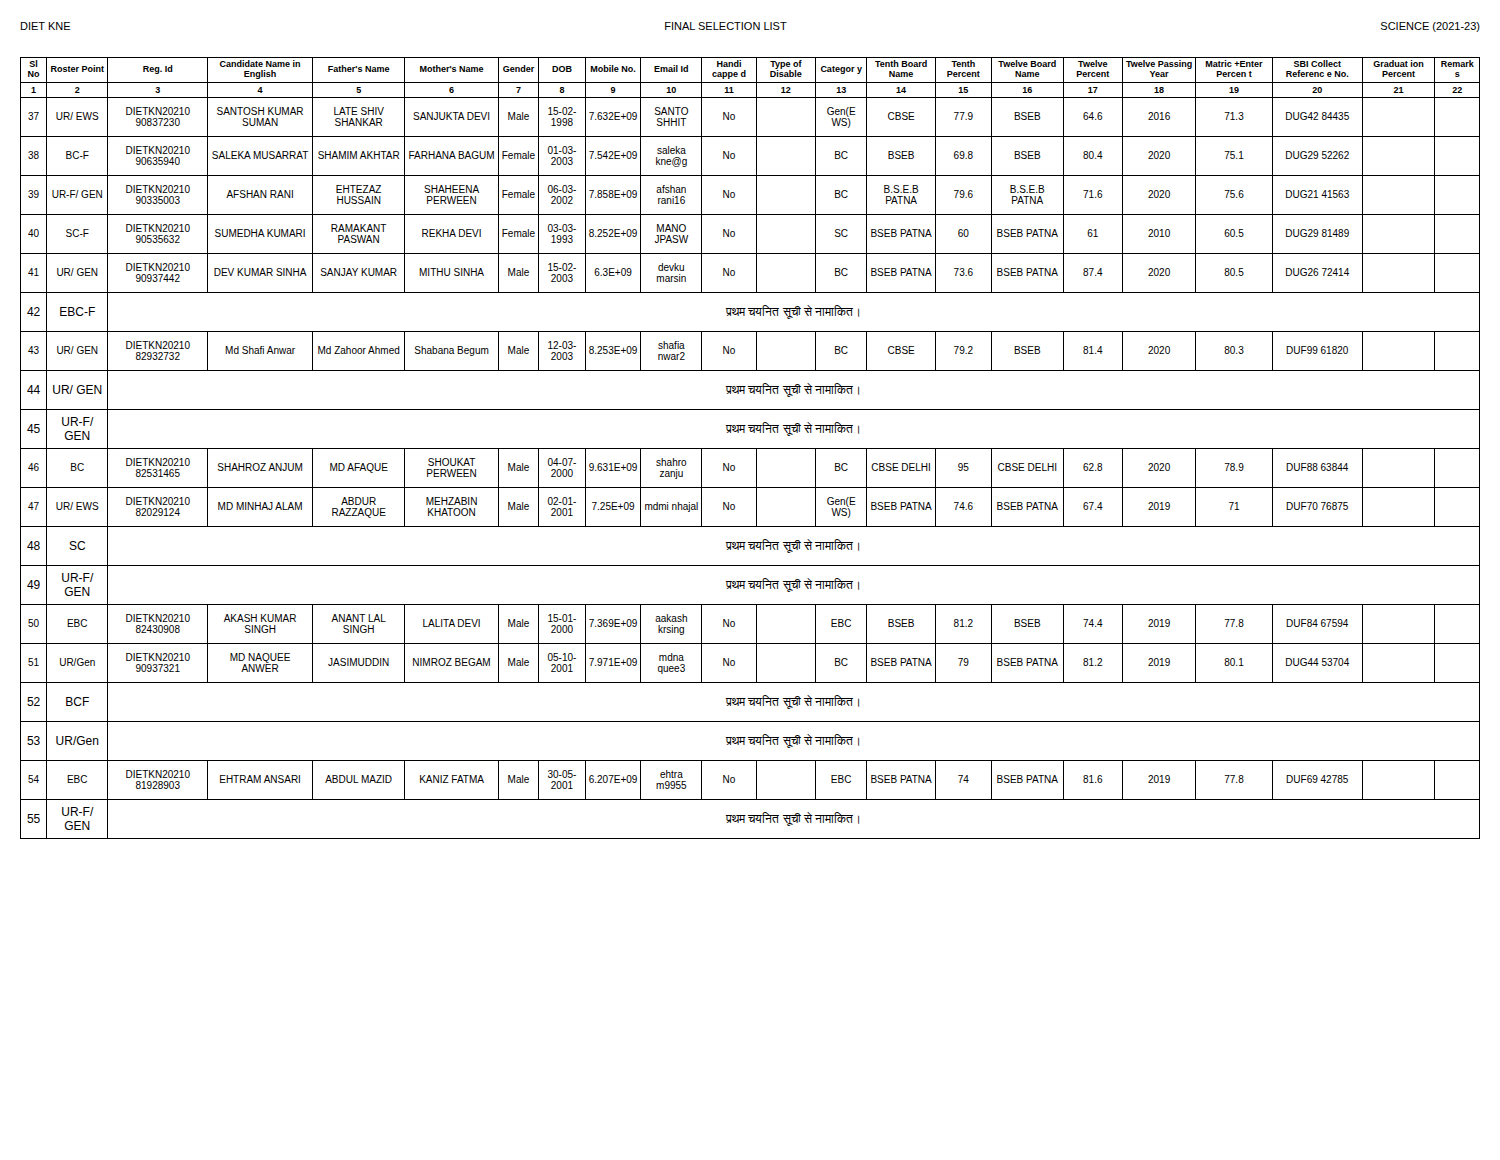DIET KNE
FINAL SELECTION LIST
SCIENCE (2021-23)
| Sl No | Roster Point | Reg. Id | Candidate Name in English | Father's Name | Mother's Name | Gender | DOB | Mobile No. | Email Id | Handi cappe d | Type of Disable | Categor y | Tenth Board Name | Tenth Percent | Twelve Board Name | Twelve Percent | Twelve Passing Year | Matric +Enter Percen t | SBI Collect Referenc e No. | Graduat ion Percent | Remark s |
| --- | --- | --- | --- | --- | --- | --- | --- | --- | --- | --- | --- | --- | --- | --- | --- | --- | --- | --- | --- | --- | --- |
| 1 | 2 | 3 | 4 | 5 | 6 | 7 | 8 | 9 | 10 | 11 | 12 | 13 | 14 | 15 | 16 | 17 | 18 | 19 | 20 | 21 | 22 |
| 37 | UR/ EWS | DIETKN20210 90837230 | SANTOSH KUMAR SUMAN | LATE SHIV SHANKAR | SANJUKTA DEVI | Male | 15-02-1998 | 7.632E+09 | SANTO SHHIT | No | | Gen(E WS) | CBSE | 77.9 | BSEB | 64.6 | 2016 | 71.3 | DUG42 84435 | | |
| 38 | BC-F | DIETKN20210 90635940 | SALEKA MUSARRAT | SHAMIM AKHTAR | FARHANA BAGUM | Female | 01-03-2003 | 7.542E+09 | saleka kne@g | No | | BC | BSEB | 69.8 | BSEB | 80.4 | 2020 | 75.1 | DUG29 52262 | | |
| 39 | UR-F/ GEN | DIETKN20210 90335003 | AFSHAN RANI | EHTEZAZ HUSSAIN | SHAHEENA PERWEEN | Female | 06-03-2002 | 7.858E+09 | afshan rani16 | No | | BC | B.S.E.B PATNA | 79.6 | B.S.E.B PATNA | 71.6 | 2020 | 75.6 | DUG21 41563 | | |
| 40 | SC-F | DIETKN20210 90535632 | SUMEDHA KUMARI | RAMAKANT PASWAN | REKHA DEVI | Female | 03-03-1993 | 8.252E+09 | MANO JPASW | No | | SC | BSEB PATNA | 60 | BSEB PATNA | 61 | 2010 | 60.5 | DUG29 81489 | | |
| 41 | UR/ GEN | DIETKN20210 90937442 | DEV KUMAR SINHA | SANJAY KUMAR | MITHU SINHA | Male | 15-02-2003 | 6.3E+09 | devku marsin | No | | BC | BSEB PATNA | 73.6 | BSEB PATNA | 87.4 | 2020 | 80.5 | DUG26 72414 | | |
| 42 | EBC-F | प्रथम चयनित सूची से नामांकित। |
| 43 | UR/ GEN | DIETKN20210 82932732 | Md Shafi Anwar | Md Zahoor Ahmed | Shabana Begum | Male | 12-03-2003 | 8.253E+09 | shafia nwar2 | No | | BC | CBSE | 79.2 | BSEB | 81.4 | 2020 | 80.3 | DUF99 61820 | | |
| 44 | UR/ GEN | प्रथम चयनित सूची से नामांकित। |
| 45 | UR-F/ GEN | प्रथम चयनित सूची से नामांकित। |
| 46 | BC | DIETKN20210 82531465 | SHAHROZ ANJUM | MD AFAQUE | SHOUKAT PERWEEN | Male | 04-07-2000 | 9.631E+09 | shahro zanju | No | | BC | CBSE DELHI | 95 | CBSE DELHI | 62.8 | 2020 | 78.9 | DUF88 63844 | | |
| 47 | UR/ EWS | DIETKN20210 82029124 | MD MINHAJ ALAM | ABDUR RAZZAQUE | MEHZABIN KHATOON | Male | 02-01-2001 | 7.25E+09 | mdmi nhajal | No | | Gen(E WS) | BSEB PATNA | 74.6 | BSEB PATNA | 67.4 | 2019 | 71 | DUF70 76875 | | |
| 48 | SC | प्रथम चयनित सूची से नामांकित। |
| 49 | UR-F/ GEN | प्रथम चयनित सूची से नामांकित। |
| 50 | EBC | DIETKN20210 82430908 | AKASH KUMAR SINGH | ANANT LAL SINGH | LALITA DEVI | Male | 15-01-2000 | 7.369E+09 | aakash krsing | No | | EBC | BSEB | 81.2 | BSEB | 74.4 | 2019 | 77.8 | DUF84 67594 | | |
| 51 | UR/Gen | DIETKN20210 90937321 | MD NAQUEE ANWER | JASIMUDDIN | NIMROZ BEGAM | Male | 05-10-2001 | 7.971E+09 | mdna quee3 | No | | BC | BSEB PATNA | 79 | BSEB PATNA | 81.2 | 2019 | 80.1 | DUG44 53704 | | |
| 52 | BCF | प्रथम चयनित सूची से नामांकित। |
| 53 | UR/Gen | प्रथम चयनित सूची से नामांकित। |
| 54 | EBC | DIETKN20210 81928903 | EHTRAM ANSARI | ABDUL MAZID | KANIZ FATMA | Male | 30-05-2001 | 6.207E+09 | ehtra m9955 | No | | EBC | BSEB PATNA | 74 | BSEB PATNA | 81.6 | 2019 | 77.8 | DUF69 42785 | | |
| 55 | UR-F/ GEN | प्रथम चयनित सूची से नामांकित। |